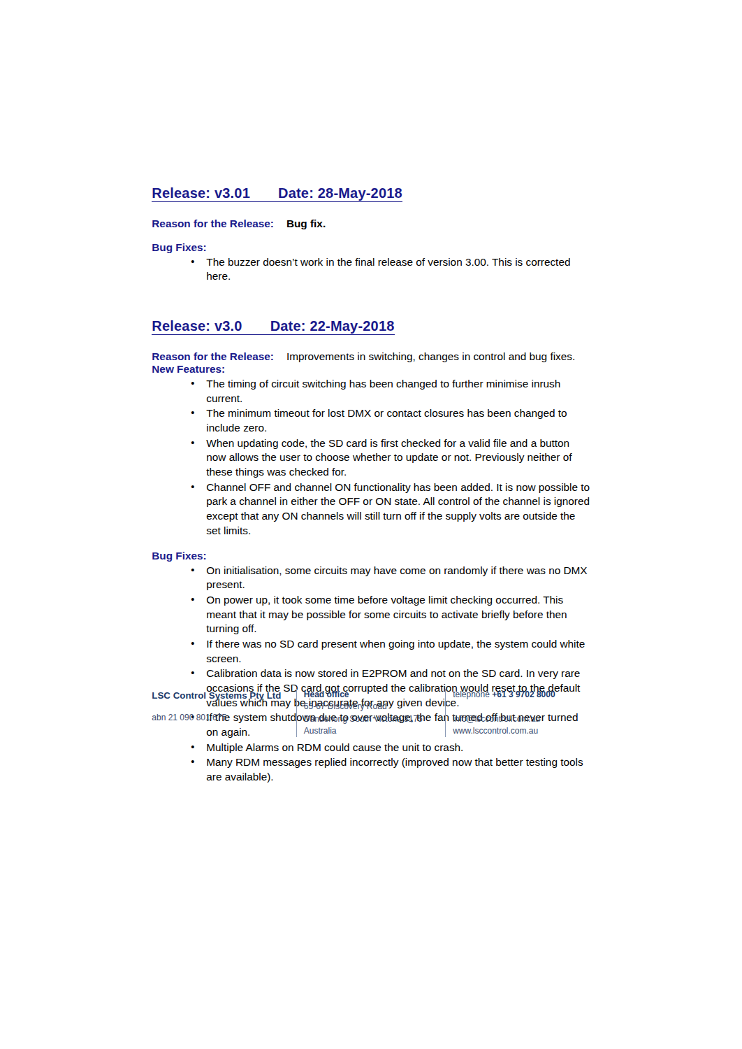Release: v3.01Date: 28-May-2018
Reason for the Release: Bug fix.
Bug Fixes:
The buzzer doesn’t work in the final release of version 3.00. This is corrected here.
Release: v3.0Date: 22-May-2018
Reason for the Release: Improvements in switching, changes in control and bug fixes.
New Features:
The timing of circuit switching has been changed to further minimise inrush current.
The minimum timeout for lost DMX or contact closures has been changed to include zero.
When updating code, the SD card is first checked for a valid file and a button now allows the user to choose whether to update or not. Previously neither of these things was checked for.
Channel OFF and channel ON functionality has been added. It is now possible to park a channel in either the OFF or ON state. All control of the channel is ignored except that any ON channels will still turn off if the supply volts are outside the set limits.
Bug Fixes:
On initialisation, some circuits may have come on randomly if there was no DMX present.
On power up, it took some time before voltage limit checking occurred. This meant that it may be possible for some circuits to activate briefly before then turning off.
If there was no SD card present when going into update, the system could white screen.
Calibration data is now stored in E2PROM and not on the SD card. In very rare occasions if the SD card got corrupted the calibration would reset to the default values which may be inaccurate for any given device.
If the system shutdown due to over-voltage, the fan turned off but never turned on again.
Multiple Alarms on RDM could cause the unit to crash.
Many RDM messages replied incorrectly (improved now that better testing tools are available).
| LSC Control Systems Pty Ltd abn 21 090 801 675 | Head office 65-67 Discovery Road Dandenong South Victoria 3175 Australia | telephone +61 3 9702 8000 info@lsccontrol.com.au www.lsccontrol.com.au |